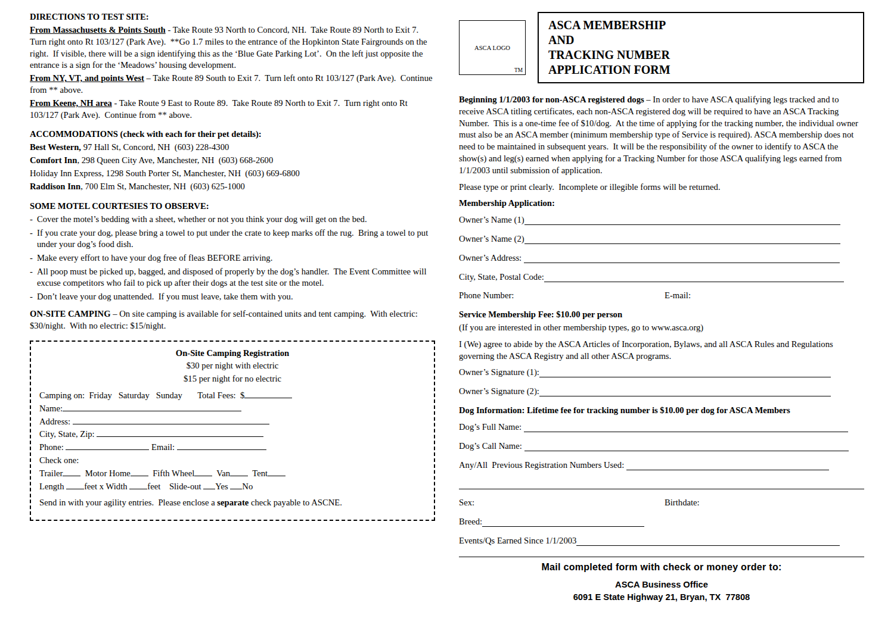DIRECTIONS TO TEST SITE:
From Massachusetts & Points South - Take Route 93 North to Concord, NH. Take Route 89 North to Exit 7. Turn right onto Rt 103/127 (Park Ave). **Go 1.7 miles to the entrance of the Hopkinton State Fairgrounds on the right. If visible, there will be a sign identifying this as the ‘Blue Gate Parking Lot’. On the left just opposite the entrance is a sign for the ‘Meadows’ housing development.
From NY, VT, and points West – Take Route 89 South to Exit 7. Turn left onto Rt 103/127 (Park Ave). Continue from ** above.
From Keene, NH area - Take Route 9 East to Route 89. Take Route 89 North to Exit 7. Turn right onto Rt 103/127 (Park Ave). Continue from ** above.
ACCOMMODATIONS (check with each for their pet details):
Best Western, 97 Hall St, Concord, NH (603) 228-4300
Comfort Inn, 298 Queen City Ave, Manchester, NH (603) 668-2600
Holiday Inn Express, 1298 South Porter St, Manchester, NH (603) 669-6800
Raddison Inn, 700 Elm St, Manchester, NH (603) 625-1000
SOME MOTEL COURTESIES TO OBSERVE:
Cover the motel’s bedding with a sheet, whether or not you think your dog will get on the bed.
If you crate your dog, please bring a towel to put under the crate to keep marks off the rug. Bring a towel to put under your dog’s food dish.
Make every effort to have your dog free of fleas BEFORE arriving.
All poop must be picked up, bagged, and disposed of properly by the dog’s handler. The Event Committee will excuse competitors who fail to pick up after their dogs at the test site or the motel.
Don’t leave your dog unattended. If you must leave, take them with you.
ON-SITE CAMPING – On site camping is available for self-contained units and tent camping. With electric: $30/night. With no electric: $15/night.
On-Site Camping Registration
$30 per night with electric
$15 per night for no electric
Camping on: Friday Saturday Sunday Total Fees: $
Name:
Address:
City, State, Zip:
Phone: Email:
Check one:
Trailer Motor Home Fifth Wheel Van Tent
Length feet x Width feet Slide-out Yes No
Send in with your agility entries. Please enclose a separate check payable to ASCNE.
ASCA LOGO TM
ASCA MEMBERSHIP
AND
TRACKING NUMBER
APPLICATION FORM
Beginning 1/1/2003 for non-ASCA registered dogs – In order to have ASCA qualifying legs tracked and to receive ASCA titling certificates, each non-ASCA registered dog will be required to have an ASCA Tracking Number. This is a one-time fee of $10/dog. At the time of applying for the tracking number, the individual owner must also be an ASCA member (minimum membership type of Service is required). ASCA membership does not need to be maintained in subsequent years. It will be the responsibility of the owner to identify to ASCA the show(s) and leg(s) earned when applying for a Tracking Number for those ASCA qualifying legs earned from 1/1/2003 until submission of application.
Please type or print clearly. Incomplete or illegible forms will be returned.
Membership Application:
Owner’s Name (1)
Owner’s Name (2)
Owner’s Address:
City, State, Postal Code:
Phone Number:
E-mail:
Service Membership Fee: $10.00 per person
(If you are interested in other membership types, go to www.asca.org)
I (We) agree to abide by the ASCA Articles of Incorporation, Bylaws, and all ASCA Rules and Regulations governing the ASCA Registry and all other ASCA programs.
Owner’s Signature (1):
Owner’s Signature (2):
Dog Information: Lifetime fee for tracking number is $10.00 per dog for ASCA Members
Dog’s Full Name:
Dog’s Call Name:
Any/All Previous Registration Numbers Used:
Sex:
Birthdate:
Breed:
Events/Qs Earned Since 1/1/2003
Mail completed form with check or money order to:
ASCA Business Office
6091 E State Highway 21, Bryan, TX 77808